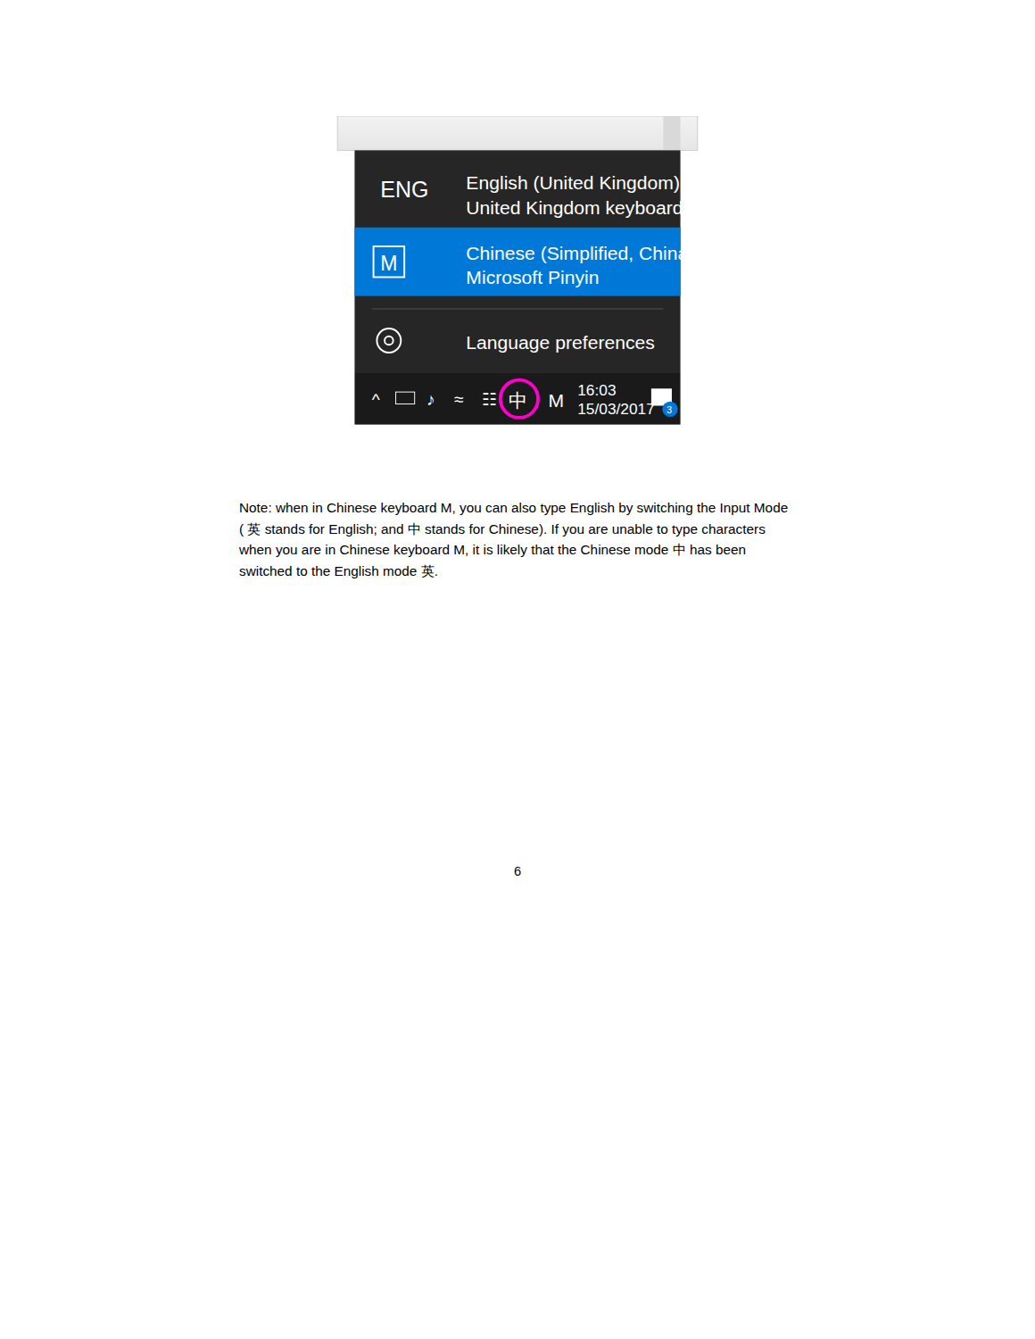Note: when in Chinese keyboard M, you can also type English by switching the Input Mode ( 英 stands for English; and 中 stands for Chinese). If you are unable to type characters when you are in Chinese keyboard M, it is likely that the Chinese mode 中 has been switched to the English mode 英.
6